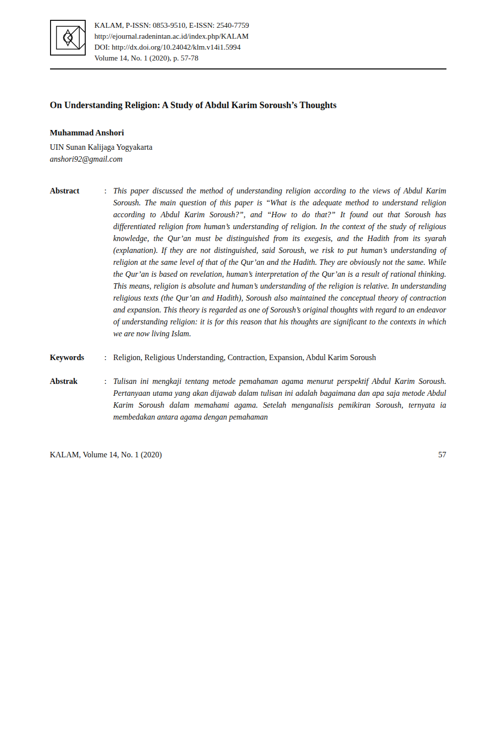KALAM, P-ISSN: 0853-9510, E-ISSN: 2540-7759
http://ejournal.radenintan.ac.id/index.php/KALAM
DOI: http://dx.doi.org/10.24042/klm.v14i1.5994
Volume 14, No. 1 (2020), p. 57-78
On Understanding Religion: A Study of Abdul Karim Soroush’s Thoughts
Muhammad Anshori
UIN Sunan Kalijaga Yogyakarta
anshori92@gmail.com
Abstract
:
This paper discussed the method of understanding religion according to the views of Abdul Karim Soroush. The main question of this paper is “What is the adequate method to understand religion according to Abdul Karim Soroush?”, and “How to do that?” It found out that Soroush has differentiated religion from human’s understanding of religion. In the context of the study of religious knowledge, the Qur’an must be distinguished from its exegesis, and the Hadith from its syarah (explanation). If they are not distinguished, said Soroush, we risk to put human’s understanding of religion at the same level of that of the Qur’an and the Hadith. They are obviously not the same. While the Qur’an is based on revelation, human’s interpretation of the Qur’an is a result of rational thinking. This means, religion is absolute and human’s understanding of the religion is relative. In understanding religious texts (the Qur’an and Hadith), Soroush also maintained the conceptual theory of contraction and expansion. This theory is regarded as one of Soroush’s original thoughts with regard to an endeavor of understanding religion: it is for this reason that his thoughts are significant to the contexts in which we are now living Islam.
Keywords
:
Religion, Religious Understanding, Contraction, Expansion, Abdul Karim Soroush
Abstrak
:
Tulisan ini mengkaji tentang metode pemahaman agama menurut perspektif Abdul Karim Soroush. Pertanyaan utama yang akan dijawab dalam tulisan ini adalah bagaimana dan apa saja metode Abdul Karim Soroush dalam memahami agama. Setelah menganalisis pemikiran Soroush, ternyata ia membedakan antara agama dengan pemahaman
KALAM, Volume 14, No. 1 (2020) 57